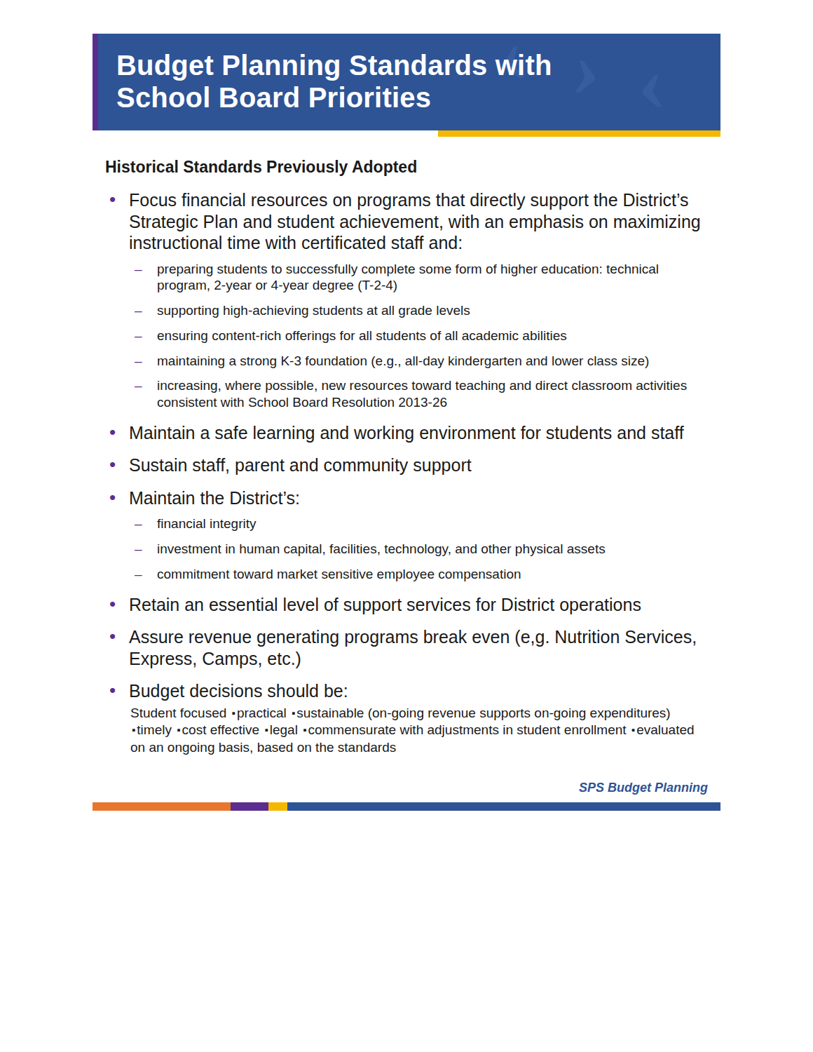‹ › ‹
Budget Planning Standards with
School Board Priorities
Historical Standards Previously Adopted
Focus financial resources on programs that directly support the District’s Strategic Plan and student achievement, with an emphasis on maximizing instructional time with certificated staff and:
preparing students to successfully complete some form of higher education: technical program, 2-year or 4-year degree (T-2-4)
supporting high-achieving students at all grade levels
ensuring content-rich offerings for all students of all academic abilities
maintaining a strong K-3 foundation (e.g., all-day kindergarten and lower class size)
increasing, where possible, new resources toward teaching and direct classroom activities consistent with School Board Resolution 2013-26
Maintain a safe learning and working environment for students and staff
Sustain staff, parent and community support
Maintain the District’s:
financial integrity
investment in human capital, facilities, technology, and other physical assets
commitment toward market sensitive employee compensation
Retain an essential level of support services for District operations
Assure revenue generating programs break even (e,g. Nutrition Services, Express, Camps, etc.)
Budget decisions should be:
Student focused ▪practical ▪sustainable (on-going revenue supports on-going expenditures) ▪timely ▪cost effective ▪legal ▪commensurate with adjustments in student enrollment ▪evaluated on an ongoing basis, based on the standards
SPS Budget Planning